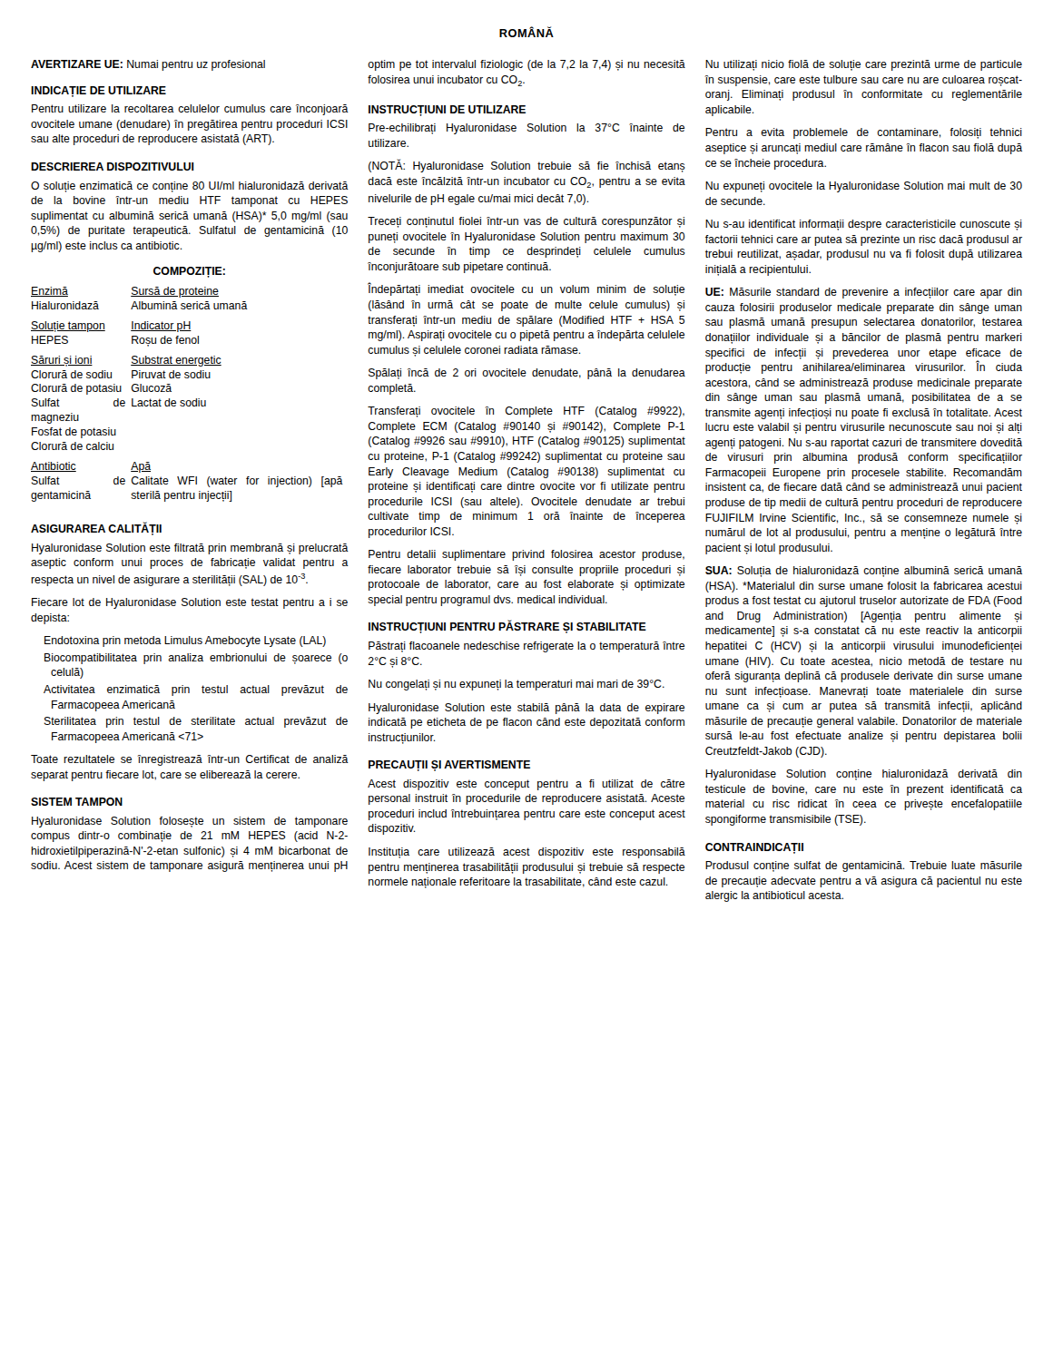ROMÂNĂ
AVERTIZARE UE: Numai pentru uz profesional
Indicație de utilizare
Pentru utilizare la recoltarea celulelor cumulus care înconjoară ovocitele umane (denudare) în pregătirea pentru proceduri ICSI sau alte proceduri de reproducere asistată (ART).
Descrierea dispozitivului
O soluție enzimatică ce conține 80 UI/ml hialuronidază derivată de la bovine într-un mediu HTF tamponat cu HEPES suplimentat cu albumină serică umană (HSA)* 5,0 mg/ml (sau 0,5%) de puritate terapeutică. Sulfatul de gentamicină (10 µg/ml) este inclus ca antibiotic.
Compoziție:
| Enzimă Hialuronidază | Sursă de proteine Albumină serică umană |
| Soluție tampon HEPES | Indicator pH Roșu de fenol |
| Săruri și ioni Clorură de sodiu Clorură de potasiu Sulfat de magneziu Fosfat de potasiu Clorură de calciu | Substrat energetic Piruvat de sodiu Glucoză Lactat de sodiu |
| Antibiotic Sulfat de gentamicină | Apă Calitate WFI (water for injection) [apă sterilă pentru injecții] |
Asigurarea calității
Hyaluronidase Solution este filtrată prin membrană și prelucrată aseptic conform unui proces de fabricație validat pentru a respecta un nivel de asigurare a sterilității (SAL) de 10-3.
Fiecare lot de Hyaluronidase Solution este testat pentru a i se depista:
Endotoxina prin metoda Limulus Amebocyte Lysate (LAL)
Biocompatibilitatea prin analiza embrionului de șoarece (o celulă)
Activitatea enzimatică prin testul actual prevăzut de Farmacopeea Americană
Sterilitatea prin testul de sterilitate actual prevăzut de Farmacopeea Americană <71>
Toate rezultatele se înregistrează într-un Certificat de analiză separat pentru fiecare lot, care se eliberează la cerere.
Sistem tampon
Hyaluronidase Solution folosește un sistem de tamponare compus dintr-o combinație de 21 mM HEPES (acid N-2-hidroxietilpiperazină-N'-2-etan sulfonic) și 4 mM bicarbonat de sodiu. Acest sistem de tamponare asigură menținerea unui pH optim pe tot intervalul fiziologic (de la 7,2 la 7,4) și nu necesită folosirea unui incubator cu CO2.
Instrucțiuni de utilizare
Pre-echilibrați Hyaluronidase Solution la 37°C înainte de utilizare.
(NOTĂ: Hyaluronidase Solution trebuie să fie închisă etanș dacă este încălzită într-un incubator cu CO2, pentru a se evita nivelurile de pH egale cu/mai mici decât 7,0).
Treceți conținutul fiolei într-un vas de cultură corespunzător și puneți ovocitele în Hyaluronidase Solution pentru maximum 30 de secunde în timp ce desprindeți celulele cumulus înconjurătoare sub pipetare continuă.
Îndepărtați imediat ovocitele cu un volum minim de soluție (lăsând în urmă cât se poate de multe celule cumulus) și transferați într-un mediu de spălare (Modified HTF + HSA 5 mg/ml). Aspirați ovocitele cu o pipetă pentru a îndepărta celulele cumulus și celulele coronei radiata rămase.
Spălați încă de 2 ori ovocitele denudate, până la denudarea completă.
Transferați ovocitele în Complete HTF (Catalog #9922), Complete ECM (Catalog #90140 și #90142), Complete P-1 (Catalog #9926 sau #9910), HTF (Catalog #90125) suplimentat cu proteine, P-1 (Catalog #99242) suplimentat cu proteine sau Early Cleavage Medium (Catalog #90138) suplimentat cu proteine și identificați care dintre ovocite vor fi utilizate pentru procedurile ICSI (sau altele). Ovocitele denudate ar trebui cultivate timp de minimum 1 oră înainte de începerea procedurilor ICSI.
Pentru detalii suplimentare privind folosirea acestor produse, fiecare laborator trebuie să își consulte propriile proceduri și protocoale de laborator, care au fost elaborate și optimizate special pentru programul dvs. medical individual.
Instrucțiuni pentru păstrare și stabilitate
Păstrați flacoanele nedeschise refrigerate la o temperatură între 2°C și 8°C.
Nu congelați și nu expuneți la temperaturi mai mari de 39°C.
Hyaluronidase Solution este stabilă până la data de expirare indicată pe eticheta de pe flacon când este depozitată conform instrucțiunilor.
Precauții și avertismente
Acest dispozitiv este conceput pentru a fi utilizat de către personal instruit în procedurile de reproducere asistată. Aceste proceduri includ întrebuințarea pentru care este conceput acest dispozitiv.
Instituția care utilizează acest dispozitiv este responsabilă pentru menținerea trasabilității produsului și trebuie să respecte normele naționale referitoare la trasabilitate, când este cazul.
Nu utilizați nicio fiolă de soluție care prezintă urme de particule în suspensie, care este tulbure sau care nu are culoarea roșcat-oranj. Eliminați produsul în conformitate cu reglementările aplicabile.
Pentru a evita problemele de contaminare, folosiți tehnici aseptice și aruncați mediul care rămâne în flacon sau fiolă după ce se încheie procedura.
Nu expuneți ovocitele la Hyaluronidase Solution mai mult de 30 de secunde.
Nu s-au identificat informații despre caracteristicile cunoscute și factorii tehnici care ar putea să prezinte un risc dacă produsul ar trebui reutilizat, așadar, produsul nu va fi folosit după utilizarea inițială a recipientului.
UE: Măsurile standard de prevenire a infecțiilor care apar din cauza folosirii produselor medicale preparate din sânge uman sau plasmă umană presupun selectarea donatorilor, testarea donațiilor individuale și a băncilor de plasmă pentru markeri specifici de infecții și prevederea unor etape eficace de producție pentru anihilarea/eliminarea virusurilor. În ciuda acestora, când se administrează produse medicinale preparate din sânge uman sau plasmă umană, posibilitatea de a se transmite agenți infecțioși nu poate fi exclusă în totalitate. Acest lucru este valabil și pentru virusurile necunoscute sau noi și alți agenți patogeni. Nu s-au raportat cazuri de transmitere dovedită de virusuri prin albumina produsă conform specificațiilor Farmacopeii Europene prin procesele stabilite. Recomandăm insistent ca, de fiecare dată când se administrează unui pacient produse de tip medii de cultură pentru proceduri de reproducere FUJIFILM Irvine Scientific, Inc., să se consemneze numele și numărul de lot al produsului, pentru a menține o legătură între pacient și lotul produsului.
SUA: Soluția de hialuronidază conține albumină serică umană (HSA). *Materialul din surse umane folosit la fabricarea acestui produs a fost testat cu ajutorul truselor autorizate de FDA (Food and Drug Administration) [Agenția pentru alimente și medicamente] și s-a constatat că nu este reactiv la anticorpii hepatitei C (HCV) și la anticorpii virusului imunodeficienței umane (HIV). Cu toate acestea, nicio metodă de testare nu oferă siguranța deplină că produsele derivate din surse umane nu sunt infecțioase. Manevrați toate materialele din surse umane ca și cum ar putea să transmită infecții, aplicând măsurile de precauție general valabile. Donatorilor de materiale sursă le-au fost efectuate analize și pentru depistarea bolii Creutzfeldt-Jakob (CJD).
Hyaluronidase Solution conține hialuronidază derivată din testicule de bovine, care nu este în prezent identificată ca material cu risc ridicat în ceea ce privește encefalopatiile spongiforme transmisibile (TSE).
Contraindicații
Produsul conține sulfat de gentamicină. Trebuie luate măsurile de precauție adecvate pentru a vă asigura că pacientul nu este alergic la antibioticul acesta.